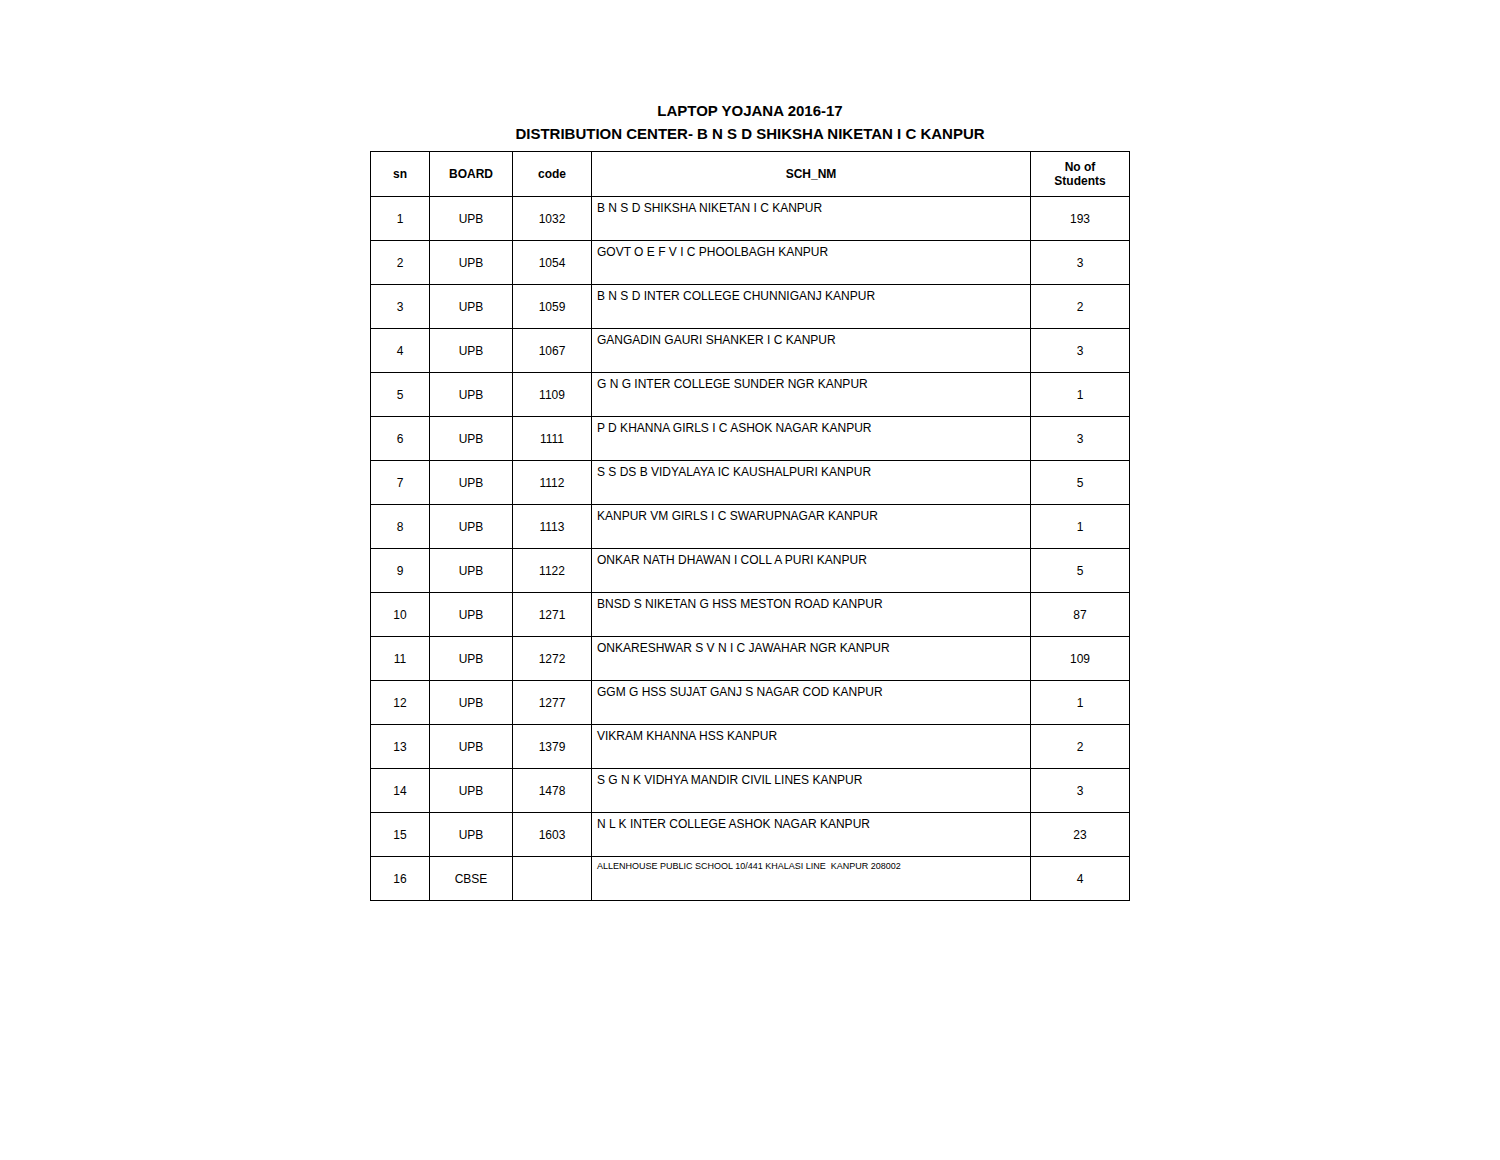LAPTOP YOJANA 2016-17
DISTRIBUTION CENTER- B N S D SHIKSHA NIKETAN I C KANPUR
| sn | BOARD | code | SCH_NM | No of Students |
| --- | --- | --- | --- | --- |
| 1 | UPB | 1032 | B N S D SHIKSHA NIKETAN I C KANPUR | 193 |
| 2 | UPB | 1054 | GOVT O E F V I C PHOOLBAGH KANPUR | 3 |
| 3 | UPB | 1059 | B N S D INTER COLLEGE CHUNNIGANJ KANPUR | 2 |
| 4 | UPB | 1067 | GANGADIN GAURI SHANKER I C KANPUR | 3 |
| 5 | UPB | 1109 | G N G INTER COLLEGE SUNDER NGR KANPUR | 1 |
| 6 | UPB | 1111 | P D KHANNA GIRLS I C ASHOK NAGAR KANPUR | 3 |
| 7 | UPB | 1112 | S S DS B VIDYALAYA IC KAUSHALPURI KANPUR | 5 |
| 8 | UPB | 1113 | KANPUR VM GIRLS I C SWARUPNAGAR KANPUR | 1 |
| 9 | UPB | 1122 | ONKAR NATH DHAWAN I COLL A PURI KANPUR | 5 |
| 10 | UPB | 1271 | BNSD S NIKETAN G HSS MESTON ROAD KANPUR | 87 |
| 11 | UPB | 1272 | ONKARESHWAR S V N I C JAWAHAR NGR KANPUR | 109 |
| 12 | UPB | 1277 | GGM G HSS SUJAT GANJ S NAGAR COD KANPUR | 1 |
| 13 | UPB | 1379 | VIKRAM KHANNA HSS KANPUR | 2 |
| 14 | UPB | 1478 | S G N K VIDHYA MANDIR CIVIL LINES KANPUR | 3 |
| 15 | UPB | 1603 | N L K INTER COLLEGE ASHOK NAGAR KANPUR | 23 |
| 16 | CBSE | | ALLENHOUSE PUBLIC SCHOOL 10/441 KHALASI LINE KANPUR 208002 | 4 |